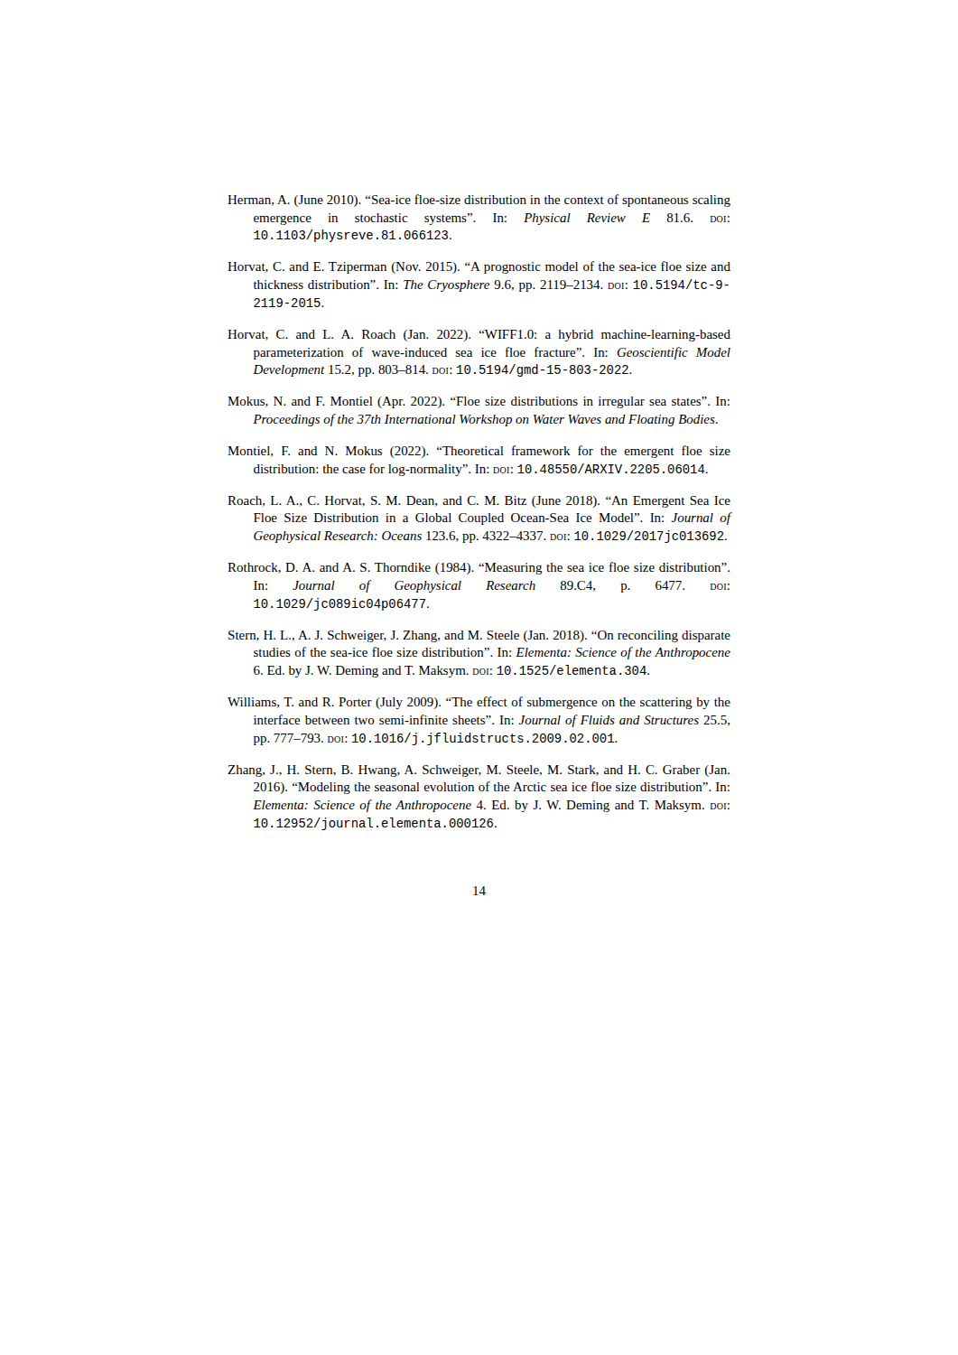Herman, A. (June 2010). “Sea-ice floe-size distribution in the context of spontaneous scaling emergence in stochastic systems”. In: Physical Review E 81.6. doi: 10.1103/physreve.81.066123.
Horvat, C. and E. Tziperman (Nov. 2015). “A prognostic model of the sea-ice floe size and thickness distribution”. In: The Cryosphere 9.6, pp. 2119–2134. doi: 10.5194/tc-9-2119-2015.
Horvat, C. and L. A. Roach (Jan. 2022). “WIFF1.0: a hybrid machine-learning-based parameterization of wave-induced sea ice floe fracture”. In: Geoscientific Model Development 15.2, pp. 803–814. doi: 10.5194/gmd-15-803-2022.
Mokus, N. and F. Montiel (Apr. 2022). “Floe size distributions in irregular sea states”. In: Proceedings of the 37th International Workshop on Water Waves and Floating Bodies.
Montiel, F. and N. Mokus (2022). “Theoretical framework for the emergent floe size distribution: the case for log-normality”. In: doi: 10.48550/ARXIV.2205.06014.
Roach, L. A., C. Horvat, S. M. Dean, and C. M. Bitz (June 2018). “An Emergent Sea Ice Floe Size Distribution in a Global Coupled Ocean-Sea Ice Model”. In: Journal of Geophysical Research: Oceans 123.6, pp. 4322–4337. doi: 10.1029/2017jc013692.
Rothrock, D. A. and A. S. Thorndike (1984). “Measuring the sea ice floe size distribution”. In: Journal of Geophysical Research 89.C4, p. 6477. doi: 10.1029/jc089ic04p06477.
Stern, H. L., A. J. Schweiger, J. Zhang, and M. Steele (Jan. 2018). “On reconciling disparate studies of the sea-ice floe size distribution”. In: Elementa: Science of the Anthropocene 6. Ed. by J. W. Deming and T. Maksym. doi: 10.1525/elementa.304.
Williams, T. and R. Porter (July 2009). “The effect of submergence on the scattering by the interface between two semi-infinite sheets”. In: Journal of Fluids and Structures 25.5, pp. 777–793. doi: 10.1016/j.jfluidstructs.2009.02.001.
Zhang, J., H. Stern, B. Hwang, A. Schweiger, M. Steele, M. Stark, and H. C. Graber (Jan. 2016). “Modeling the seasonal evolution of the Arctic sea ice floe size distribution”. In: Elementa: Science of the Anthropocene 4. Ed. by J. W. Deming and T. Maksym. doi: 10.12952/journal.elementa.000126.
14